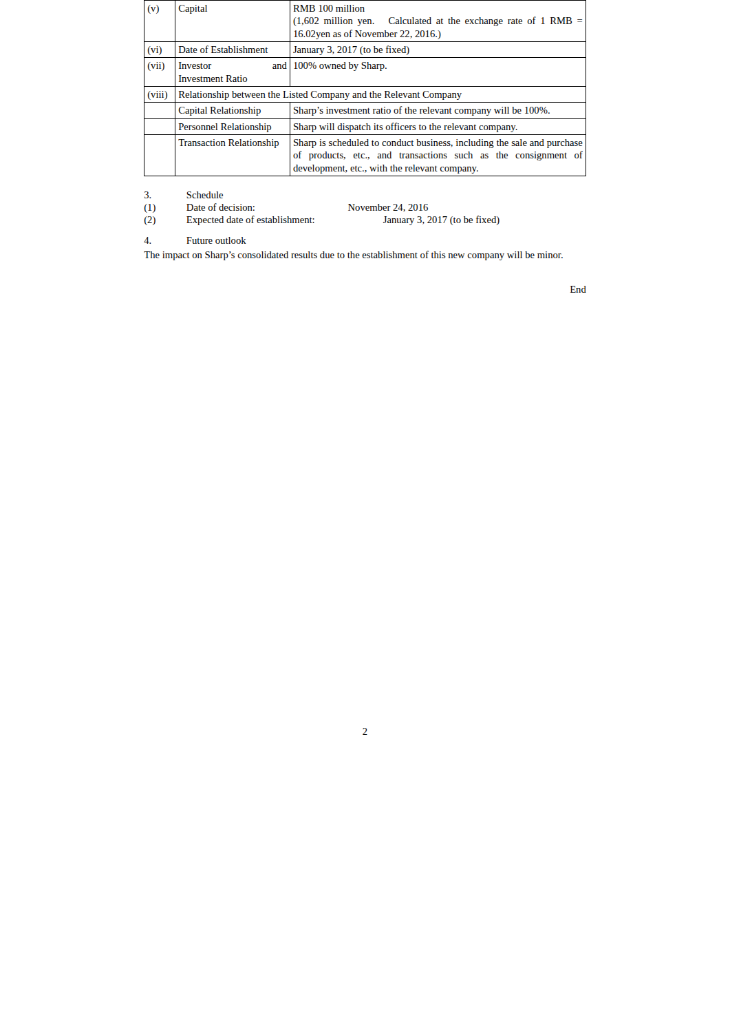| (v) | Capital | RMB 100 million (1,602 million yen. Calculated at the exchange rate of 1 RMB = 16.02yen as of November 22, 2016.) |
| (vi) | Date of Establishment | January 3, 2017 (to be fixed) |
| (vii) | Investor and Investment Ratio | 100% owned by Sharp. |
| (viii) | Relationship between the Listed Company and the Relevant Company |
| | Capital Relationship | Sharp’s investment ratio of the relevant company will be 100%. |
| | Personnel Relationship | Sharp will dispatch its officers to the relevant company. |
| | Transaction Relationship | Sharp is scheduled to conduct business, including the sale and purchase of products, etc., and transactions such as the consignment of development, etc., with the relevant company. |
3.
Schedule
(1)
Date of decision:
November 24, 2016
(2)
Expected date of establishment:
January 3, 2017 (to be fixed)
4.
Future outlook
The impact on Sharp’s consolidated results due to the establishment of this new company will be minor.
End
2